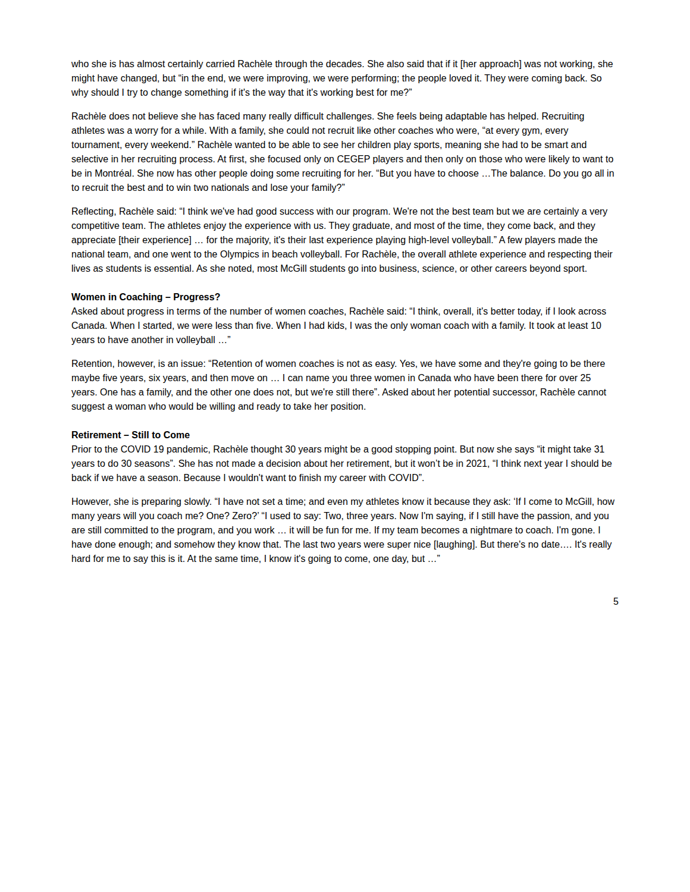who she is has almost certainly carried Rachèle through the decades. She also said that if it [her approach] was not working, she might have changed, but “in the end, we were improving, we were performing; the people loved it. They were coming back. So why should I try to change something if it's the way that it's working best for me?”
Rachèle does not believe she has faced many really difficult challenges. She feels being adaptable has helped. Recruiting athletes was a worry for a while. With a family, she could not recruit like other coaches who were, “at every gym, every tournament, every weekend.” Rachèle wanted to be able to see her children play sports, meaning she had to be smart and selective in her recruiting process. At first, she focused only on CEGEP players and then only on those who were likely to want to be in Montréal. She now has other people doing some recruiting for her. “But you have to choose …The balance. Do you go all in to recruit the best and to win two nationals and lose your family?”
Reflecting, Rachèle said: “I think we've had good success with our program. We're not the best team but we are certainly a very competitive team. The athletes enjoy the experience with us. They graduate, and most of the time, they come back, and they appreciate [their experience] … for the majority, it's their last experience playing high-level volleyball.” A few players made the national team, and one went to the Olympics in beach volleyball. For Rachèle, the overall athlete experience and respecting their lives as students is essential. As she noted, most McGill students go into business, science, or other careers beyond sport.
Women in Coaching – Progress?
Asked about progress in terms of the number of women coaches, Rachèle said: “I think, overall, it's better today, if I look across Canada. When I started, we were less than five. When I had kids, I was the only woman coach with a family. It took at least 10 years to have another in volleyball …”
Retention, however, is an issue: “Retention of women coaches is not as easy. Yes, we have some and they're going to be there maybe five years, six years, and then move on … I can name you three women in Canada who have been there for over 25 years. One has a family, and the other one does not, but we're still there”. Asked about her potential successor, Rachèle cannot suggest a woman who would be willing and ready to take her position.
Retirement – Still to Come
Prior to the COVID 19 pandemic, Rachèle thought 30 years might be a good stopping point. But now she says “it might take 31 years to do 30 seasons”. She has not made a decision about her retirement, but it won’t be in 2021, “I think next year I should be back if we have a season. Because I wouldn't want to finish my career with COVID”.
However, she is preparing slowly. “I have not set a time; and even my athletes know it because they ask: ‘If I come to McGill, how many years will you coach me? One? Zero?’ “I used to say: Two, three years. Now I'm saying, if I still have the passion, and you are still committed to the program, and you work … it will be fun for me. If my team becomes a nightmare to coach. I'm gone. I have done enough; and somehow they know that. The last two years were super nice [laughing]. But there's no date…. It's really hard for me to say this is it. At the same time, I know it's going to come, one day, but …”
5